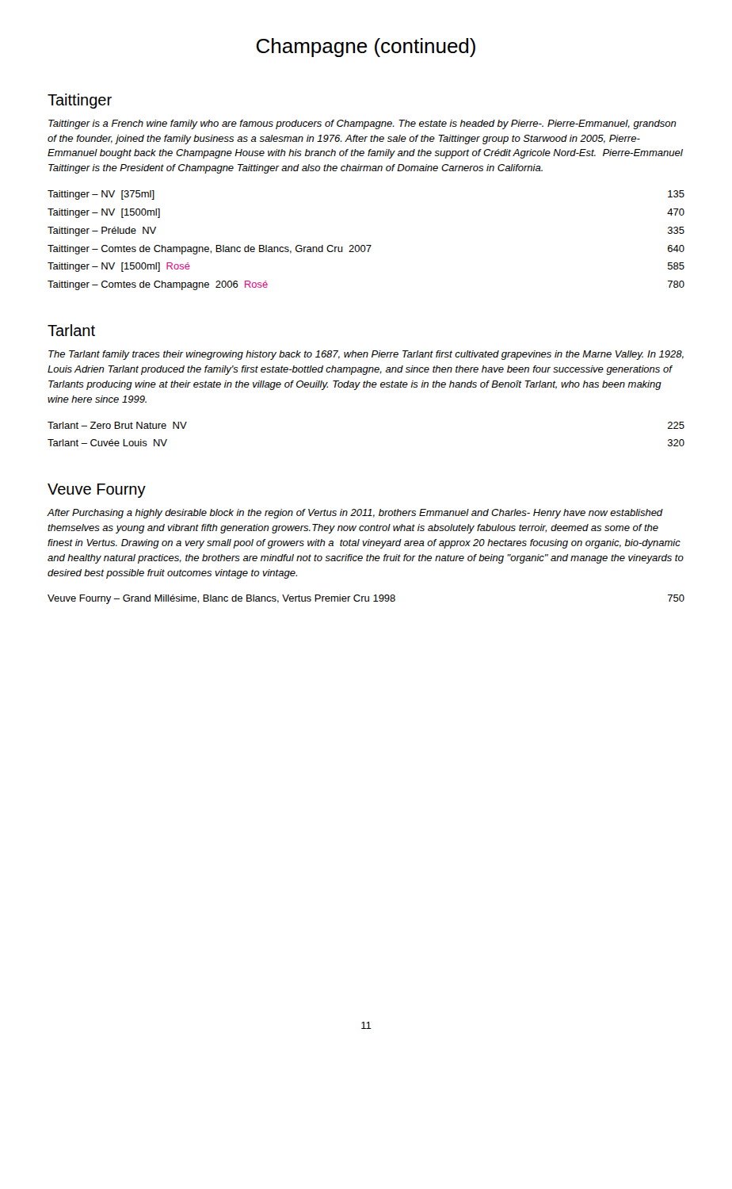Champagne (continued)
Taittinger
Taittinger is a French wine family who are famous producers of Champagne. The estate is headed by Pierre-. Pierre-Emmanuel, grandson of the founder, joined the family business as a salesman in 1976. After the sale of the Taittinger group to Starwood in 2005, Pierre-Emmanuel bought back the Champagne House with his branch of the family and the support of Crédit Agricole Nord-Est. Pierre-Emmanuel Taittinger is the President of Champagne Taittinger and also the chairman of Domaine Carneros in California.
Taittinger – NV [375ml] 135
Taittinger – NV [1500ml] 470
Taittinger – Prélude NV 335
Taittinger – Comtes de Champagne, Blanc de Blancs, Grand Cru 2007 640
Taittinger – NV [1500ml] Rosé 585
Taittinger – Comtes de Champagne 2006 Rosé 780
Tarlant
The Tarlant family traces their winegrowing history back to 1687, when Pierre Tarlant first cultivated grapevines in the Marne Valley. In 1928, Louis Adrien Tarlant produced the family's first estate-bottled champagne, and since then there have been four successive generations of Tarlants producing wine at their estate in the village of Oeuilly. Today the estate is in the hands of Benoît Tarlant, who has been making wine here since 1999.
Tarlant – Zero Brut Nature NV 225
Tarlant – Cuvée Louis NV 320
Veuve Fourny
After Purchasing a highly desirable block in the region of Vertus in 2011, brothers Emmanuel and Charles- Henry have now established themselves as young and vibrant fifth generation growers.They now control what is absolutely fabulous terroir, deemed as some of the finest in Vertus. Drawing on a very small pool of growers with a total vineyard area of approx 20 hectares focusing on organic, bio-dynamic and healthy natural practices, the brothers are mindful not to sacrifice the fruit for the nature of being "organic" and manage the vineyards to desired best possible fruit outcomes vintage to vintage.
Veuve Fourny – Grand Millésime, Blanc de Blancs, Vertus Premier Cru 1998 750
11